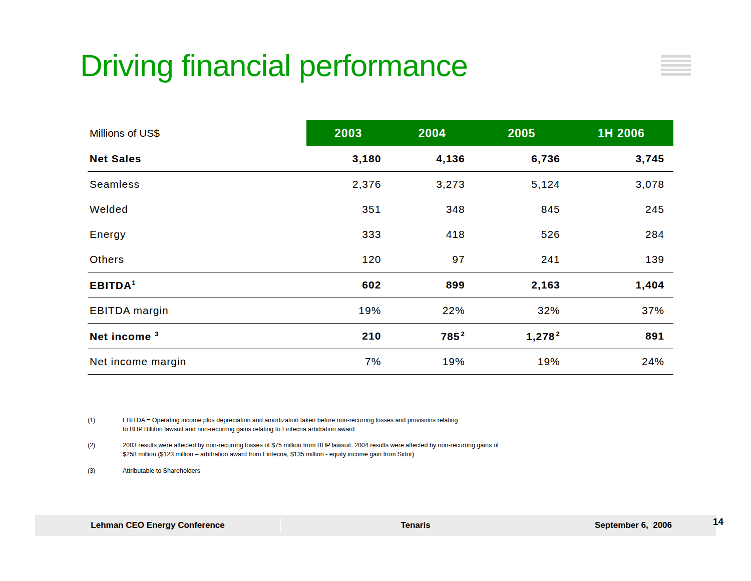Driving financial performance
| Millions of US$ | 2003 | 2004 | 2005 | 1H 2006 |
| --- | --- | --- | --- | --- |
| Net Sales | 3,180 | 4,136 | 6,736 | 3,745 |
| Seamless | 2,376 | 3,273 | 5,124 | 3,078 |
| Welded | 351 | 348 | 845 | 245 |
| Energy | 333 | 418 | 526 | 284 |
| Others | 120 | 97 | 241 | 139 |
| EBITDA 1 | 602 | 899 | 2,163 | 1,404 |
| EBITDA margin | 19% | 22% | 32% | 37% |
| Net income 3 | 210 | 785 2 | 1,278 2 | 891 |
| Net income margin | 7% | 19% | 19% | 24% |
(1)
EBITDA = Operating income plus depreciation and amortization taken before non-recurring losses and provisions relating
to BHP Billiton lawsuit and non-recurring gains relating to Fintecna arbitration award
(2)
2003 results were affected by non-recurring losses of $75 million from BHP lawsuit. 2004 results were affected by non-recurring gains of
$258 million ($123 million – arbitration award from Fintecna, $135 million - equity income gain from Sidor)
(3)
Attributable to Shareholders
Lehman CEO Energy Conference
Tenaris
September 6, 2006
14